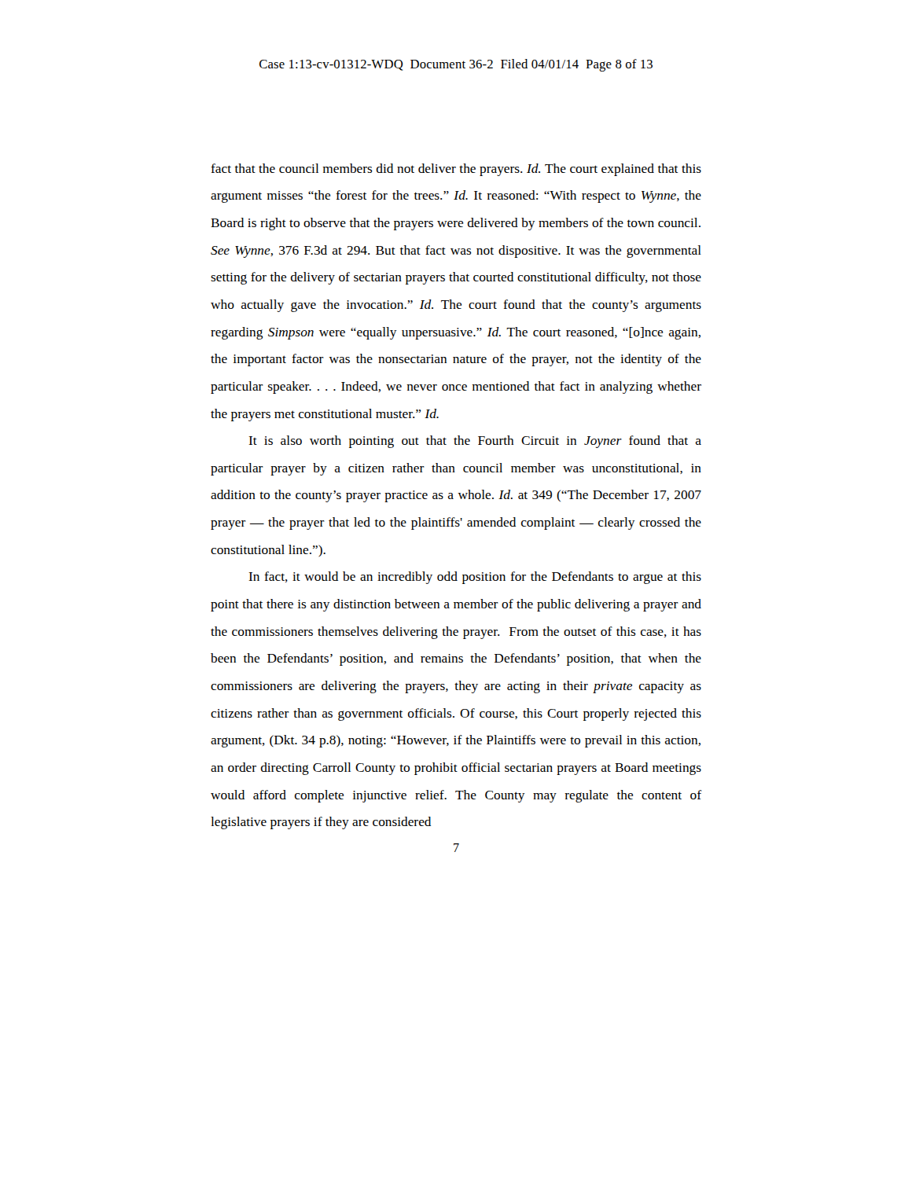Case 1:13-cv-01312-WDQ Document 36-2 Filed 04/01/14 Page 8 of 13
fact that the council members did not deliver the prayers. Id. The court explained that this argument misses “the forest for the trees.” Id. It reasoned: “With respect to Wynne, the Board is right to observe that the prayers were delivered by members of the town council. See Wynne, 376 F.3d at 294. But that fact was not dispositive. It was the governmental setting for the delivery of sectarian prayers that courted constitutional difficulty, not those who actually gave the invocation.” Id. The court found that the county’s arguments regarding Simpson were “equally unpersuasive.” Id. The court reasoned, “[o]nce again, the important factor was the nonsectarian nature of the prayer, not the identity of the particular speaker. . . . Indeed, we never once mentioned that fact in analyzing whether the prayers met constitutional muster.” Id.
It is also worth pointing out that the Fourth Circuit in Joyner found that a particular prayer by a citizen rather than council member was unconstitutional, in addition to the county’s prayer practice as a whole. Id. at 349 (“The December 17, 2007 prayer — the prayer that led to the plaintiffs' amended complaint — clearly crossed the constitutional line.”).
In fact, it would be an incredibly odd position for the Defendants to argue at this point that there is any distinction between a member of the public delivering a prayer and the commissioners themselves delivering the prayer. From the outset of this case, it has been the Defendants’ position, and remains the Defendants’ position, that when the commissioners are delivering the prayers, they are acting in their private capacity as citizens rather than as government officials. Of course, this Court properly rejected this argument, (Dkt. 34 p.8), noting: “However, if the Plaintiffs were to prevail in this action, an order directing Carroll County to prohibit official sectarian prayers at Board meetings would afford complete injunctive relief. The County may regulate the content of legislative prayers if they are considered
7